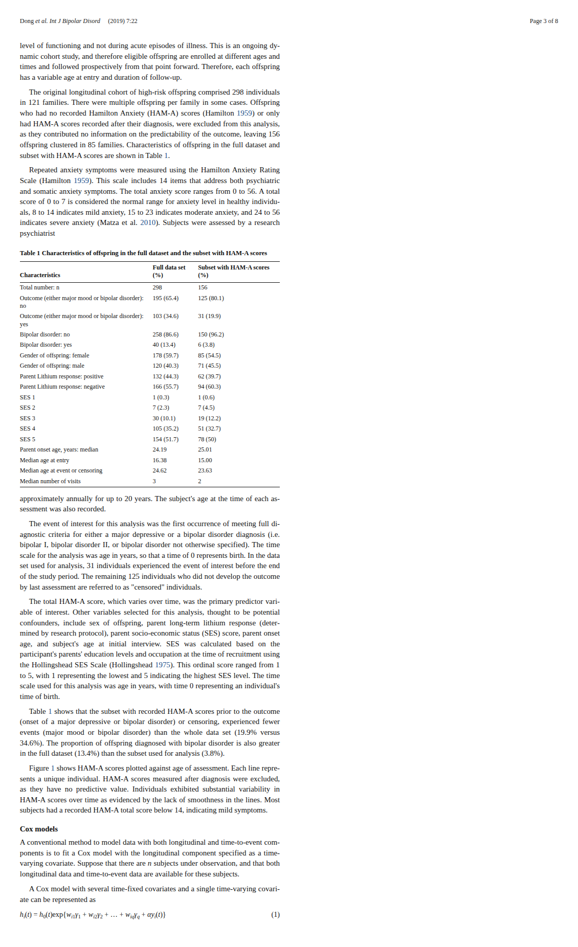Dong et al. Int J Bipolar Disord (2019) 7:22
Page 3 of 8
level of functioning and not during acute episodes of illness. This is an ongoing dynamic cohort study, and therefore eligible offspring are enrolled at different ages and times and followed prospectively from that point forward. Therefore, each offspring has a variable age at entry and duration of follow-up.
The original longitudinal cohort of high-risk offspring comprised 298 individuals in 121 families. There were multiple offspring per family in some cases. Offspring who had no recorded Hamilton Anxiety (HAM-A) scores (Hamilton 1959) or only had HAM-A scores recorded after their diagnosis, were excluded from this analysis, as they contributed no information on the predictability of the outcome, leaving 156 offspring clustered in 85 families. Characteristics of offspring in the full dataset and subset with HAM-A scores are shown in Table 1.
Repeated anxiety symptoms were measured using the Hamilton Anxiety Rating Scale (Hamilton 1959). This scale includes 14 items that address both psychiatric and somatic anxiety symptoms. The total anxiety score ranges from 0 to 56. A total score of 0 to 7 is considered the normal range for anxiety level in healthy individuals, 8 to 14 indicates mild anxiety, 15 to 23 indicates moderate anxiety, and 24 to 56 indicates severe anxiety (Matza et al. 2010). Subjects were assessed by a research psychiatrist
Table 1 Characteristics of offspring in the full dataset and the subset with HAM-A scores
| Characteristics | Full data set (%) | Subset with HAM-A scores (%) |
| --- | --- | --- |
| Total number: n | 298 | 156 |
| Outcome (either major mood or bipolar disorder): no | 195 (65.4) | 125 (80.1) |
| Outcome (either major mood or bipolar disorder): yes | 103 (34.6) | 31 (19.9) |
| Bipolar disorder: no | 258 (86.6) | 150 (96.2) |
| Bipolar disorder: yes | 40 (13.4) | 6 (3.8) |
| Gender of offspring: female | 178 (59.7) | 85 (54.5) |
| Gender of offspring: male | 120 (40.3) | 71 (45.5) |
| Parent Lithium response: positive | 132 (44.3) | 62 (39.7) |
| Parent Lithium response: negative | 166 (55.7) | 94 (60.3) |
| SES 1 | 1 (0.3) | 1 (0.6) |
| SES 2 | 7 (2.3) | 7 (4.5) |
| SES 3 | 30 (10.1) | 19 (12.2) |
| SES 4 | 105 (35.2) | 51 (32.7) |
| SES 5 | 154 (51.7) | 78 (50) |
| Parent onset age, years: median | 24.19 | 25.01 |
| Median age at entry | 16.38 | 15.00 |
| Median age at event or censoring | 24.62 | 23.63 |
| Median number of visits | 3 | 2 |
approximately annually for up to 20 years. The subject's age at the time of each assessment was also recorded.
The event of interest for this analysis was the first occurrence of meeting full diagnostic criteria for either a major depressive or a bipolar disorder diagnosis (i.e. bipolar I, bipolar disorder II, or bipolar disorder not otherwise specified). The time scale for the analysis was age in years, so that a time of 0 represents birth. In the data set used for analysis, 31 individuals experienced the event of interest before the end of the study period. The remaining 125 individuals who did not develop the outcome by last assessment are referred to as "censored" individuals.
The total HAM-A score, which varies over time, was the primary predictor variable of interest. Other variables selected for this analysis, thought to be potential confounders, include sex of offspring, parent long-term lithium response (determined by research protocol), parent socio-economic status (SES) score, parent onset age, and subject's age at initial interview. SES was calculated based on the participant's parents' education levels and occupation at the time of recruitment using the Hollingshead SES Scale (Hollingshead 1975). This ordinal score ranged from 1 to 5, with 1 representing the lowest and 5 indicating the highest SES level. The time scale used for this analysis was age in years, with time 0 representing an individual's time of birth.
Table 1 shows that the subset with recorded HAM-A scores prior to the outcome (onset of a major depressive or bipolar disorder) or censoring, experienced fewer events (major mood or bipolar disorder) than the whole data set (19.9% versus 34.6%). The proportion of offspring diagnosed with bipolar disorder is also greater in the full dataset (13.4%) than the subset used for analysis (3.8%).
Figure 1 shows HAM-A scores plotted against age of assessment. Each line represents a unique individual. HAM-A scores measured after diagnosis were excluded, as they have no predictive value. Individuals exhibited substantial variability in HAM-A scores over time as evidenced by the lack of smoothness in the lines. Most subjects had a recorded HAM-A total score below 14, indicating mild symptoms.
Cox models
A conventional method to model data with both longitudinal and time-to-event components is to fit a Cox model with the longitudinal component specified as a time-varying covariate. Suppose that there are n subjects under observation, and that both longitudinal data and time-to-event data are available for these subjects.
A Cox model with several time-fixed covariates and a single time-varying covariate can be represented as
hi(t) = h0(t)exp{wi1γ1 + wi2γ2 + … + wiq γq + αyi(t)}
(1)